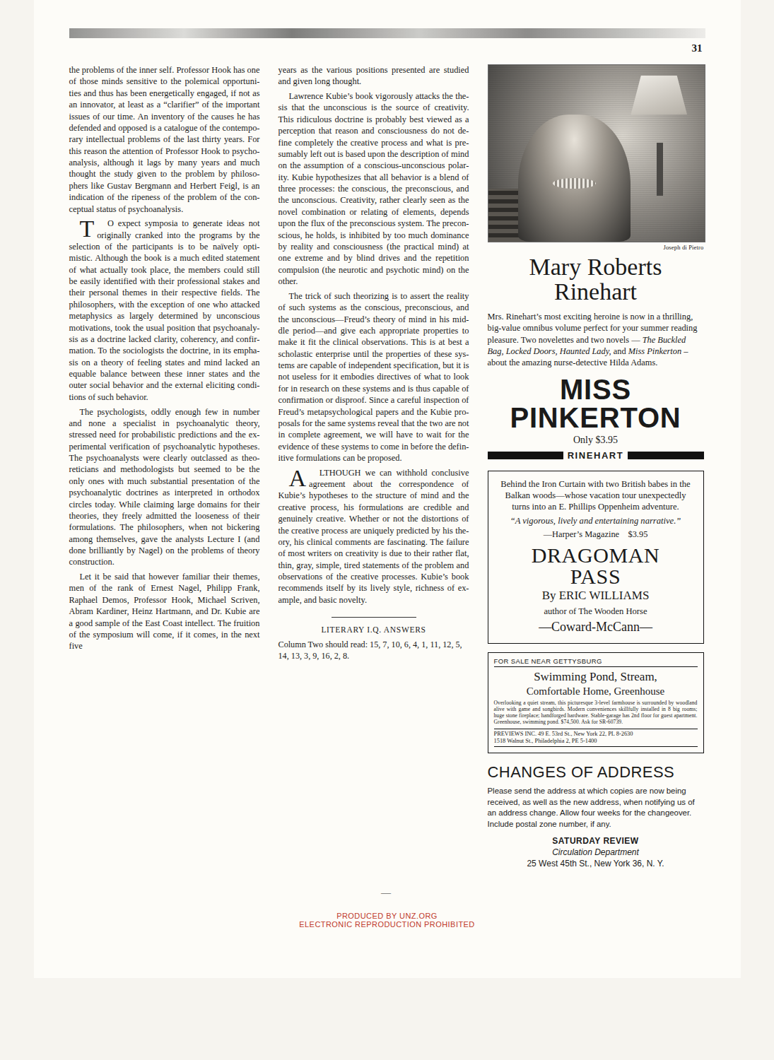31
the problems of the inner self. Professor Hook has one of those minds sensitive to the polemical opportunities and thus has been energetically engaged, if not as an innovator, at least as a “clarifier” of the important issues of our time. An inventory of the causes he has defended and opposed is a catalogue of the contemporary intellectual problems of the last thirty years. For this reason the attention of Professor Hook to psychoanalysis, although it lags by many years and much thought the study given to the problem by philosophers like Gustav Bergmann and Herbert Feigl, is an indication of the ripeness of the problem of the conceptual status of psychoanalysis.
TO expect symposia to generate ideas not originally cranked into the programs by the selection of the participants is to be naïvely optimistic. Although the book is a much edited statement of what actually took place, the members could still be easily identified with their professional stakes and their personal themes in their respective fields. The philosophers, with the exception of one who attacked metaphysics as largely determined by unconscious motivations, took the usual position that psychoanalysis as a doctrine lacked clarity, coherency, and confirmation. To the sociologists the doctrine, in its emphasis on a theory of feeling states and mind lacked an equable balance between these inner states and the outer social behavior and the external eliciting conditions of such behavior.
The psychologists, oddly enough few in number and none a specialist in psychoanalytic theory, stressed need for probabilistic predictions and the experimental verification of psychoanalytic hypotheses. The psychoanalysts were clearly outclassed as theoreticians and methodologists but seemed to be the only ones with much substantial presentation of the psychoanalytic doctrines as interpreted in orthodox circles today. While claiming large domains for their theories, they freely admitted the looseness of their formulations. The philosophers, when not bickering among themselves, gave the analysts Lecture I (and done brilliantly by Nagel) on the problems of theory construction.
Let it be said that however familiar their themes, men of the rank of Ernest Nagel, Philipp Frank, Raphael Demos, Professor Hook, Michael Scriven, Abram Kardiner, Heinz Hartmann, and Dr. Kubie are a good sample of the East Coast intellect. The fruition of the symposium will come, if it comes, in the next five
years as the various positions presented are studied and given long thought.
Lawrence Kubie’s book vigorously attacks the thesis that the unconscious is the source of creativity. This ridiculous doctrine is probably best viewed as a perception that reason and consciousness do not define completely the creative process and what is presumably left out is based upon the description of mind on the assumption of a conscious-unconscious polarity. Kubie hypothesizes that all behavior is a blend of three processes: the conscious, the preconscious, and the unconscious. Creativity, rather clearly seen as the novel combination or relating of elements, depends upon the flux of the preconscious system. The preconscious, he holds, is inhibited by too much dominance by reality and consciousness (the practical mind) at one extreme and by blind drives and the repetition compulsion (the neurotic and psychotic mind) on the other.
The trick of such theorizing is to assert the reality of such systems as the conscious, preconscious, and the unconscious—Freud’s theory of mind in his middle period—and give each appropriate properties to make it fit the clinical observations. This is at best a scholastic enterprise until the properties of these systems are capable of independent specification, but it is not useless for it embodies directives of what to look for in research on these systems and is thus capable of confirmation or disproof. Since a careful inspection of Freud’s metapsychological papers and the Kubie proposals for the same systems reveal that the two are not in complete agreement, we will have to wait for the evidence of these systems to come in before the definitive formulations can be proposed.
ALTHOUGH we can withhold conclusive agreement about the correspondence of Kubie’s hypotheses to the structure of mind and the creative process, his formulations are credible and genuinely creative. Whether or not the distortions of the creative process are uniquely predicted by his theory, his clinical comments are fascinating. The failure of most writers on creativity is due to their rather flat, thin, gray, simple, tired statements of the problem and observations of the creative processes. Kubie’s book recommends itself by its lively style, richness of example, and basic novelty.
LITERARY I.Q. ANSWERS
Column Two should read: 15, 7, 10, 6, 4, 1, 11, 12, 5, 14, 13, 3, 9, 16, 2, 8.
Joseph di Pietro
Mary Roberts
Rinehart
Mrs. Rinehart’s most exciting heroine is now in a thrilling, big-value omnibus volume perfect for your summer reading pleasure. Two novelettes and two novels — The Buckled Bag, Locked Doors, Haunted Lady, and Miss Pinkerton – about the amazing nurse-detective Hilda Adams.
MISS
PINKERTON
Only $3.95
RINEHART
Behind the Iron Curtain with two British babes in the Balkan woods—whose vacation tour unexpectedly turns into an E. Phillips Oppenheim adventure.
“A vigorous, lively and entertaining narrative.”
—Harper’s Magazine $3.95
DRAGOMAN
PASS
By ERIC WILLIAMS
author of The Wooden Horse
—Coward-McCann—
FOR SALE NEAR GETTYSBURG
Swimming Pond, Stream,
Comfortable Home, Greenhouse
Overlooking a quiet stream, this picturesque 3-level farmhouse is surrounded by woodland alive with game and songbirds. Modern conveniences skillfully installed in 8 big rooms; huge stone fireplace; handforged hardware. Stable-garage has 2nd floor for guest apartment. Greenhouse, swimming pond. $74,500. Ask for SR-60739.
PREVIEWS INC. 49 E. 53rd St., New York 22, PL 8-2630
1518 Walnut St., Philadelphia 2, PE 5-1400
CHANGES OF ADDRESS
Please send the address at which copies are now being received, as well as the new address, when notifying us of an address change. Allow four weeks for the changeover. Include postal zone number, if any.
SATURDAY REVIEW
Circulation Department
25 West 45th St., New York 36, N. Y.
—
PRODUCED BY UNZ.ORG
ELECTRONIC REPRODUCTION PROHIBITED